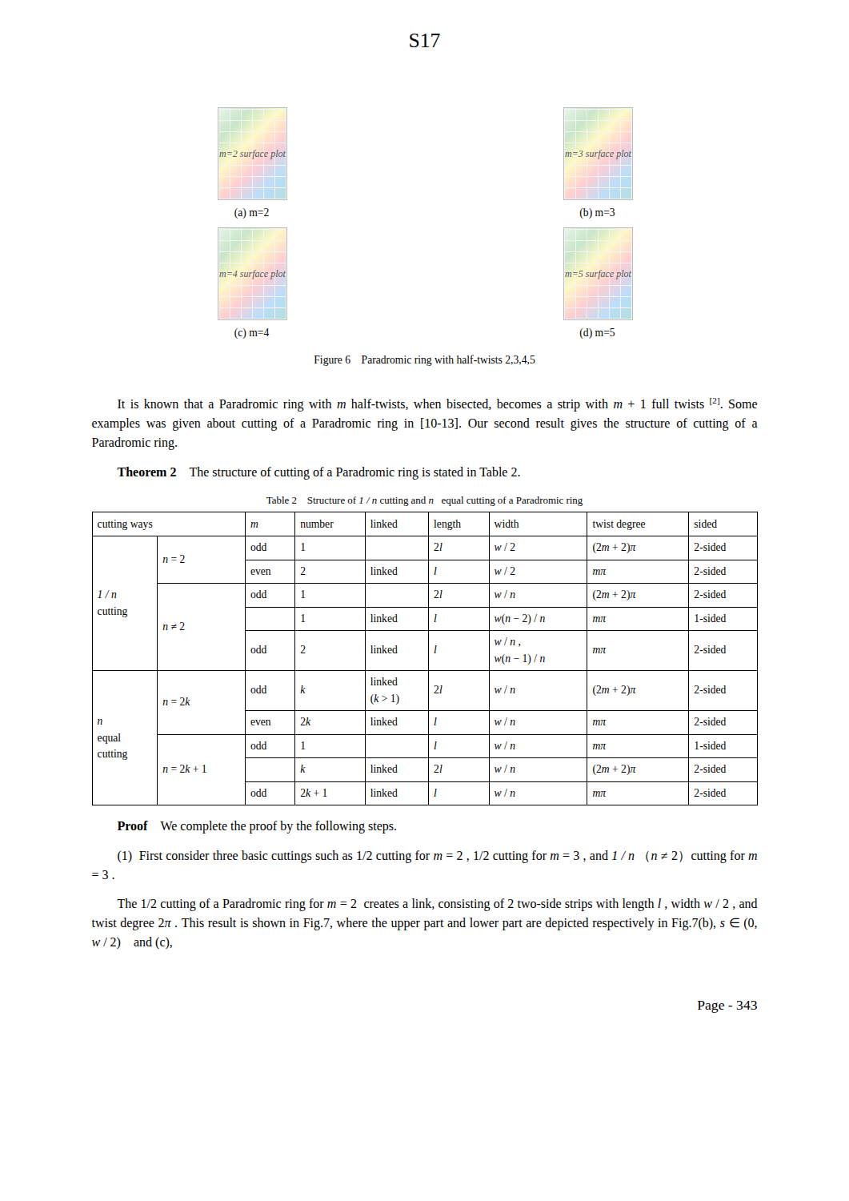S17
m=2 surface plot
(a) m=2
m=3 surface plot
(b) m=3
m=4 surface plot
(c) m=4
m=5 surface plot
(d) m=5
Figure 6 Paradromic ring with half-twists 2,3,4,5
It is known that a Paradromic ring with m half-twists, when bisected, becomes a strip with m + 1 full twists [2]. Some examples was given about cutting of a Paradromic ring in [10-13]. Our second result gives the structure of cutting of a Paradromic ring.
Theorem 2 The structure of cutting of a Paradromic ring is stated in Table 2.
Table 2 Structure of 1 / n cutting and n equal cutting of a Paradromic ring
| cutting ways | m | number | linked | length | width | twist degree | sided |
| --- | --- | --- | --- | --- | --- | --- | --- |
| 1 / n cutting | n = 2 | odd | 1 | | 2 l | w / 2 | (2 m + 2) π | 2-sided |
| even | 2 | linked | l | w / 2 | mπ | 2-sided |
| n ≠ 2 | odd | 1 | | 2 l | w / n | (2 m + 2) π | 2-sided |
| | 1 | linked | l | w ( n − 2) / n | mπ | 1-sided |
| odd | 2 | linked | l | w / n , w ( n − 1) / n | mπ | 2-sided |
| n equal cutting | n = 2 k | odd | k | linked ( k > 1) | 2 l | w / n | (2 m + 2) π | 2-sided |
| even | 2 k | linked | l | w / n | mπ | 2-sided |
| n = 2 k + 1 | odd | 1 | | l | w / n | mπ | 1-sided |
| | k | linked | 2 l | w / n | (2 m + 2) π | 2-sided |
| odd | 2 k + 1 | linked | l | w / n | mπ | 2-sided |
Proof We complete the proof by the following steps.
(1) First consider three basic cuttings such as 1/2 cutting for m = 2 , 1/2 cutting for m = 3 , and 1 / n （n ≠ 2）cutting for m = 3 .
The 1/2 cutting of a Paradromic ring for m = 2 creates a link, consisting of 2 two-side strips with length l , width w / 2 , and twist degree 2π . This result is shown in Fig.7, where the upper part and lower part are depicted respectively in Fig.7(b), s ∈ (0, w / 2) and (c),
Page - 343